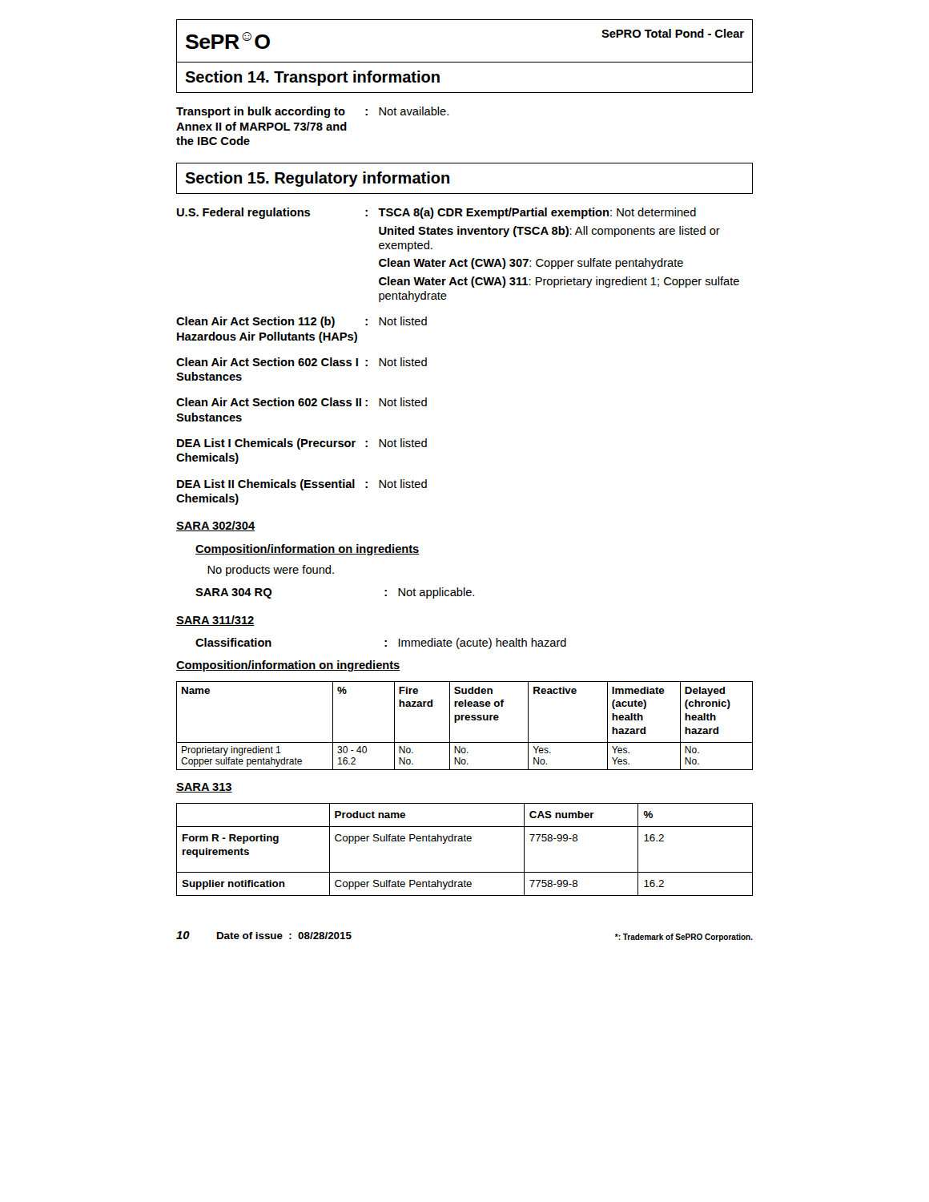SePR☺O
SePRO Total Pond - Clear
Section 14. Transport information
Transport in bulk according to Annex II of MARPOL 73/78 and the IBC Code
:
Not available.
Section 15. Regulatory information
U.S. Federal regulations
:
TSCA 8(a) CDR Exempt/Partial exemption: Not determined
United States inventory (TSCA 8b): All components are listed or exempted.
Clean Water Act (CWA) 307: Copper sulfate pentahydrate
Clean Water Act (CWA) 311: Proprietary ingredient 1; Copper sulfate pentahydrate
Clean Air Act Section 112 (b) Hazardous Air Pollutants (HAPs)
:
Not listed
Clean Air Act Section 602 Class I Substances
:
Not listed
Clean Air Act Section 602 Class II Substances
:
Not listed
DEA List I Chemicals (Precursor Chemicals)
:
Not listed
DEA List II Chemicals (Essential Chemicals)
:
Not listed
SARA 302/304
Composition/information on ingredients
No products were found.
SARA 304 RQ
:
Not applicable.
SARA 311/312
Classification
:
Immediate (acute) health hazard
Composition/information on ingredients
| Name | % | Fire hazard | Sudden release of pressure | Reactive | Immediate (acute) health hazard | Delayed (chronic) health hazard |
| --- | --- | --- | --- | --- | --- | --- |
| Proprietary ingredient 1 Copper sulfate pentahydrate | 30 - 40 16.2 | No. No. | No. No. | Yes. No. | Yes. Yes. | No. No. |
SARA 313
| | Product name | CAS number | % |
| --- | --- | --- | --- |
| Form R - Reporting requirements | Copper Sulfate Pentahydrate | 7758-99-8 | 16.2 |
| Supplier notification | Copper Sulfate Pentahydrate | 7758-99-8 | 16.2 |
10 Date of issue : 08/28/2015
*: Trademark of SePRO Corporation.